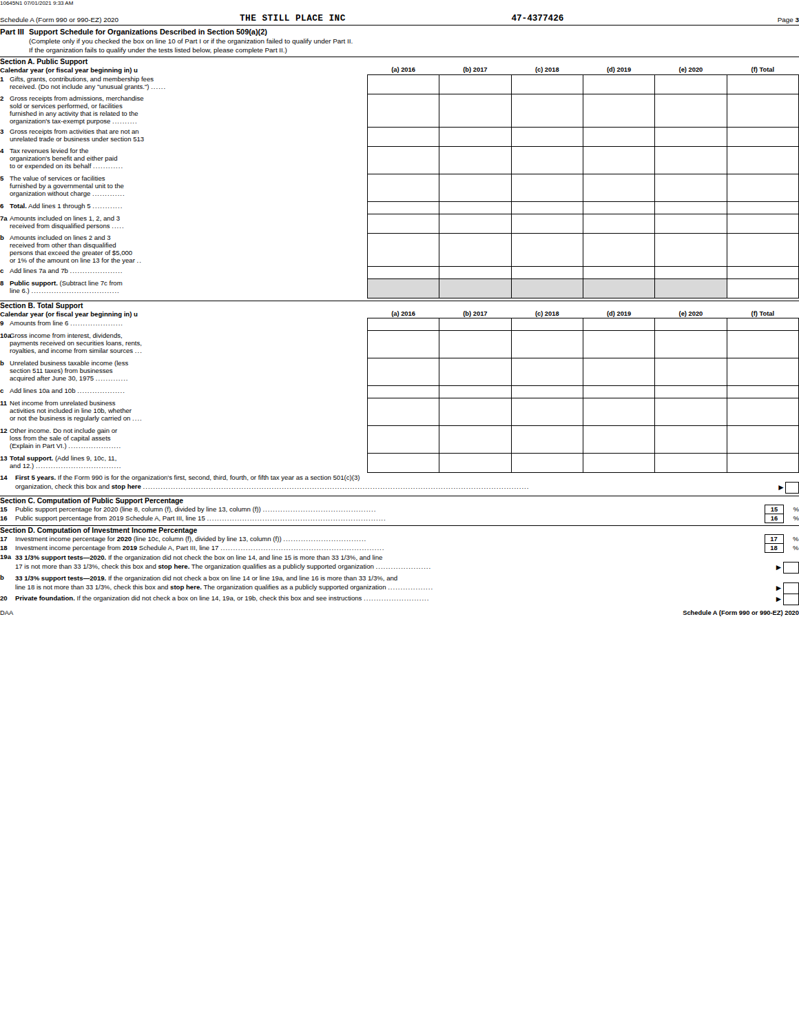10645N1 07/01/2021 9:33 AM
| Schedule A (Form 990 or 990-EZ) 2020 | THE STILL PLACE INC | 47-4377426 | Page 3 |
| Part III | Support Schedule for Organizations Described in Section 509(a)(2) |
| | (Complete only if you checked the box on line 10 of Part I or if the organization failed to qualify under Part II. |
| | If the organization fails to qualify under the tests listed below, please complete Part II.) |
Section A. Public Support
| Calendar year (or fiscal year beginning in) u | (a) 2016 | (b) 2017 | (c) 2018 | (d) 2019 | (e) 2020 | (f) Total |
| 1 Gifts, grants, contributions, and membership fees received. (Do not include any "unusual grants.") ...... | | | | | | |
| 2 Gross receipts from admissions, merchandise sold or services performed, or facilities furnished in any activity that is related to the organization's tax-exempt purpose .......... | | | | | | |
| 3 Gross receipts from activities that are not an unrelated trade or business under section 513 | | | | | | |
| 4 Tax revenues levied for the organization's benefit and either paid to or expended on its behalf ............ | | | | | | |
| 5 The value of services or facilities furnished by a governmental unit to the organization without charge ............. | | | | | | |
| 6 Total. Add lines 1 through 5 ............ | | | | | | |
| 7a Amounts included on lines 1, 2, and 3 received from disqualified persons ..... | | | | | | |
| b Amounts included on lines 2 and 3 received from other than disqualified persons that exceed the greater of $5,000 or 1% of the amount on line 13 for the year .. | | | | | | |
| c Add lines 7a and 7b ..................... | | | | | | |
| 8 Public support. (Subtract line 7c from line 6.) ................................... | | | | | | |
Section B. Total Support
| Calendar year (or fiscal year beginning in) u | (a) 2016 | (b) 2017 | (c) 2018 | (d) 2019 | (e) 2020 | (f) Total |
| 9 Amounts from line 6 ..................... | | | | | | |
| 10a Gross income from interest, dividends, payments received on securities loans, rents, royalties, and income from similar sources ... | | | | | | |
| b Unrelated business taxable income (less section 511 taxes) from businesses acquired after June 30, 1975 ............. | | | | | | |
| c Add lines 10a and 10b ................... | | | | | | |
| 11 Net income from unrelated business activities not included in line 10b, whether or not the business is regularly carried on .... | | | | | | |
| 12 Other income. Do not include gain or loss from the sale of capital assets (Explain in Part VI.) ..................... | | | | | | |
| 13 Total support. (Add lines 9, 10c, 11, and 12.) .................................. | | | | | | |
| 14 | First 5 years. If the Form 990 is for the organization's first, second, third, fourth, or fifth tax year as a section 501(c)(3) |
| | organization, check this box and stop here ......................................................................................................................................................... | ► | |
Section C. Computation of Public Support Percentage
| 15 | Public support percentage for 2020 (line 8, column (f), divided by line 13, column (f)) ............................................. | 15 | % |
| 16 | Public support percentage from 2019 Schedule A, Part III, line 15 ....................................................................... | 16 | % |
Section D. Computation of Investment Income Percentage
| 17 | Investment income percentage for 2020 (line 10c, column (f), divided by line 13, column (f)) ................................. | 17 | % |
| 18 | Investment income percentage from 2019 Schedule A, Part III, line 17 ................................................................. | 18 | % |
| 19a | 33 1/3% support tests—2020. If the organization did not check the box on line 14, and line 15 is more than 33 1/3%, and line |
| | 17 is not more than 33 1/3%, check this box and stop here. The organization qualifies as a publicly supported organization ...................... | ► | |
| b | 33 1/3% support tests—2019. If the organization did not check a box on line 14 or line 19a, and line 16 is more than 33 1/3%, and |
| | line 18 is not more than 33 1/3%, check this box and stop here. The organization qualifies as a publicly supported organization .................. | ► | |
| 20 | Private foundation. If the organization did not check a box on line 14, 19a, or 19b, check this box and see instructions .......................... | ► | |
Schedule A (Form 990 or 990-EZ) 2020 DAA